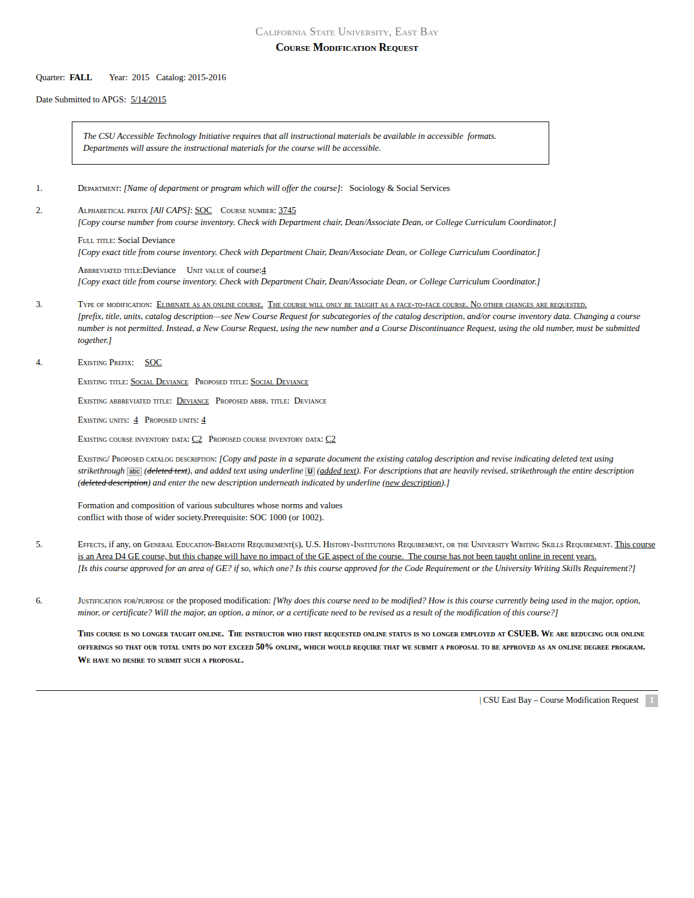California State University, East Bay
Course Modification Request
Quarter: FALL Year: 2015 Catalog: 2015-2016
Date Submitted to APGS: 5/14/2015
The CSU Accessible Technology Initiative requires that all instructional materials be available in accessible formats. Departments will assure the instructional materials for the course will be accessible.
Department: [Name of department or program which will offer the course]: Sociology & Social Services
Alphabetical prefix [All CAPS]: SOC Course number: 3745
[Copy course number from course inventory. Check with Department chair, Dean/Associate Dean, or College Curriculum Coordinator.]
Full title: Social Deviance
[Copy exact title from course inventory. Check with Department Chair, Dean/Associate Dean, or College Curriculum Coordinator.]
Abbreviated title:Deviance Unit value of course:4
[Copy exact title from course inventory. Check with Department Chair, Dean/Associate Dean, or College Curriculum Coordinator.]
Type of modification: Eliminate as an online course. The course will only be taught as a face-to-face course. No other changes are requested.
[prefix, title, units, catalog description—see New Course Request for subcategories of the catalog description, and/or course inventory data. Changing a course number is not permitted. Instead, a New Course Request, using the new number and a Course Discontinuance Request, using the old number, must be submitted together.]
Existing Prefix: SOC
Existing title: Social Deviance Proposed title: Social Deviance
Existing abbreviated title: Deviance Proposed abbr. title: Deviance
Existing units: 4 Proposed units: 4
Existing course inventory data: C2 Proposed course inventory data: C2
Existing/ Proposed catalog description: [Copy and paste in a separate document the existing catalog description and revise indicating deleted text using strikethrough abc (deleted text), and added text using underline U (added text). For descriptions that are heavily revised, strikethrough the entire description (deleted description) and enter the new description underneath indicated by underline (new description).]
Formation and composition of various subcultures whose norms and values
conflict with those of wider society.Prerequisite: SOC 1000 (or 1002).
Effects, if any, on General Education-Breadth Requirement(s), U.S. History-Institutions Requirement, or the University Writing Skills Requirement. This course is an Area D4 GE course, but this change will have no impact of the GE aspect of the course. The course has not been taught online in recent years.
[Is this course approved for an area of GE? if so, which one? Is this course approved for the Code Requirement or the University Writing Skills Requirement?]
Justification for/purpose of the proposed modification: [Why does this course need to be modified? How is this course currently being used in the major, option, minor, or certificate? Will the major, an option, a minor, or a certificate need to be revised as a result of the modification of this course?]
This course is no longer taught online. The instructor who first requested online status is no longer employed at CSUEB. We are reducing our online offerings so that our total units do not exceed 50% online, which would require that we submit a proposal to be approved as an online degree program. We have no desire to submit such a proposal.
| CSU East Bay – Course Modification Request 1